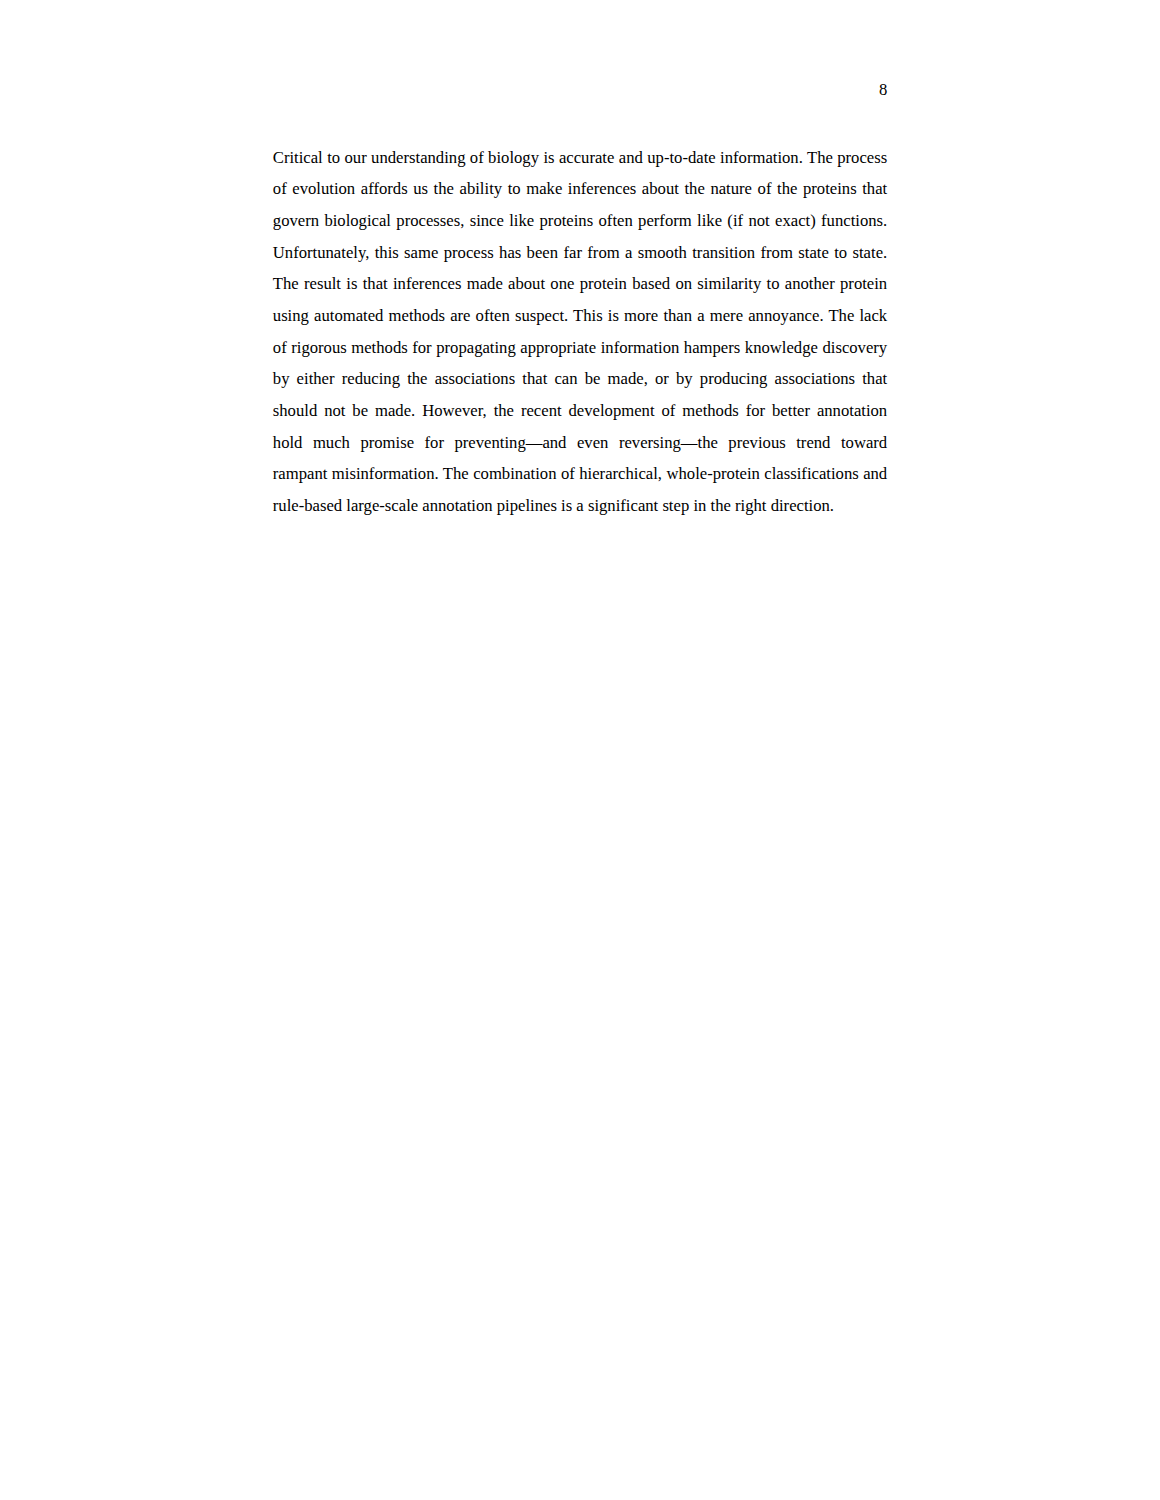8
Critical to our understanding of biology is accurate and up-to-date information. The process of evolution affords us the ability to make inferences about the nature of the proteins that govern biological processes, since like proteins often perform like (if not exact) functions. Unfortunately, this same process has been far from a smooth transition from state to state. The result is that inferences made about one protein based on similarity to another protein using automated methods are often suspect. This is more than a mere annoyance. The lack of rigorous methods for propagating appropriate information hampers knowledge discovery by either reducing the associations that can be made, or by producing associations that should not be made. However, the recent development of methods for better annotation hold much promise for preventing—and even reversing—the previous trend toward rampant misinformation. The combination of hierarchical, whole-protein classifications and rule-based large-scale annotation pipelines is a significant step in the right direction.